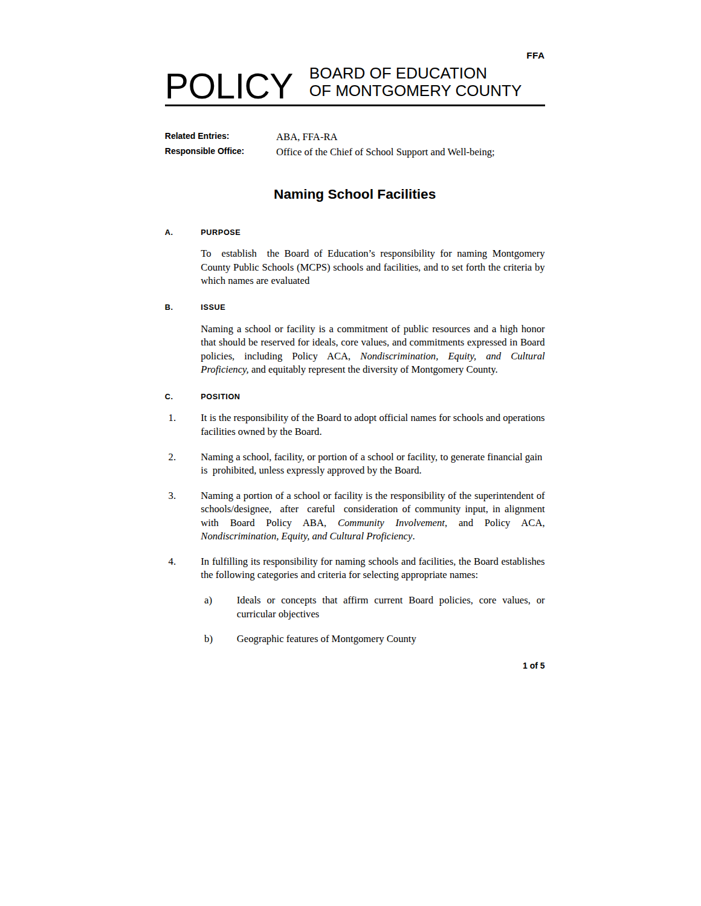FFA
POLICY
BOARD OF EDUCATION
OF MONTGOMERY COUNTY
| Related Entries: | ABA, FFA-RA |
| Responsible Office: | Office of the Chief of School Support and Well-being; |
Naming School Facilities
A. PURPOSE
To establish the Board of Education’s responsibility for naming Montgomery County Public Schools (MCPS) schools and facilities, and to set forth the criteria by which names are evaluated
B. ISSUE
Naming a school or facility is a commitment of public resources and a high honor that should be reserved for ideals, core values, and commitments expressed in Board policies, including Policy ACA, Nondiscrimination, Equity, and Cultural Proficiency, and equitably represent the diversity of Montgomery County.
C. POSITION
1. It is the responsibility of the Board to adopt official names for schools and operations facilities owned by the Board.
2. Naming a school, facility, or portion of a school or facility, to generate financial gain is prohibited, unless expressly approved by the Board.
3. Naming a portion of a school or facility is the responsibility of the superintendent of schools/designee, after careful consideration of community input, in alignment with Board Policy ABA, Community Involvement, and Policy ACA, Nondiscrimination, Equity, and Cultural Proficiency.
4. In fulfilling its responsibility for naming schools and facilities, the Board establishes the following categories and criteria for selecting appropriate names:
a) Ideals or concepts that affirm current Board policies, core values, or curricular objectives
b) Geographic features of Montgomery County
1 of 5